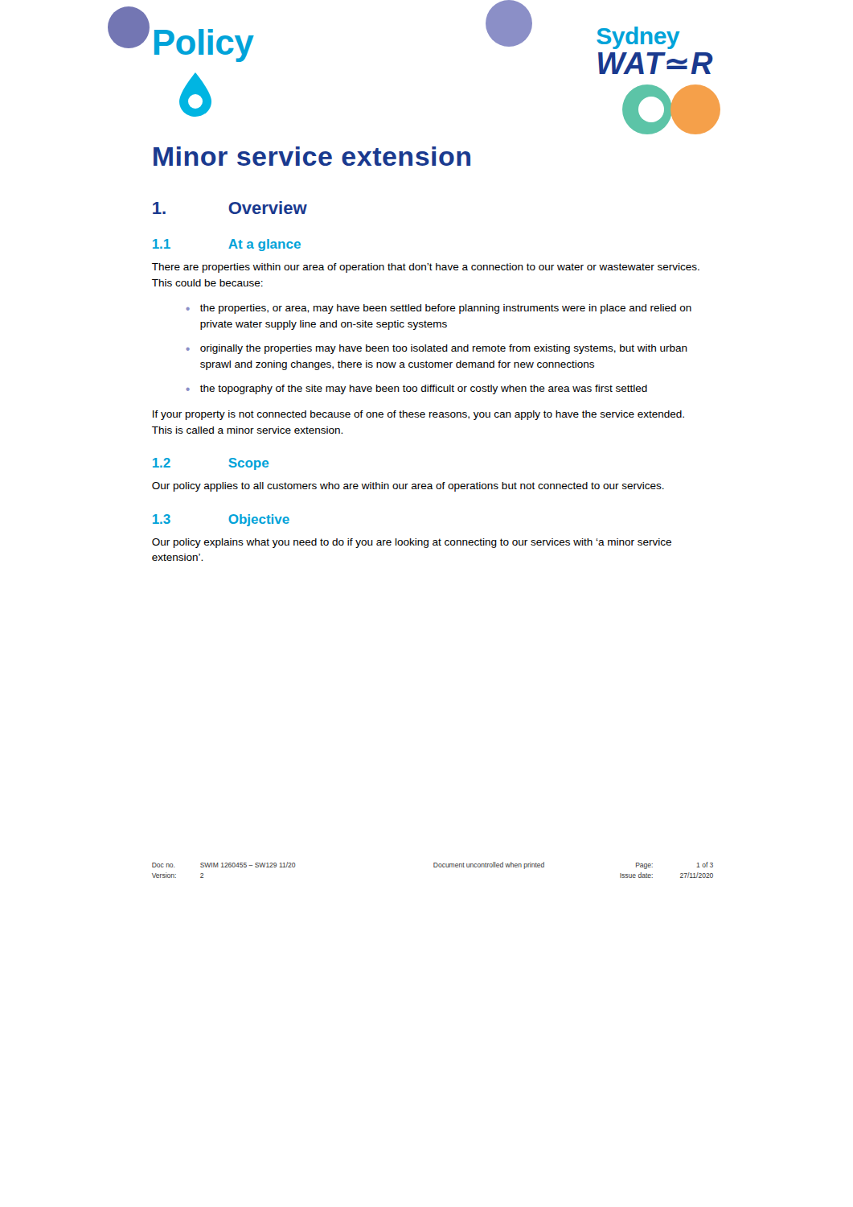Policy
Sydney
WAT≃R
Minor service extension
1. Overview
1.1 At a glance
There are properties within our area of operation that don’t have a connection to our water or wastewater services. This could be because:
the properties, or area, may have been settled before planning instruments were in place and relied on private water supply line and on-site septic systems
originally the properties may have been too isolated and remote from existing systems, but with urban sprawl and zoning changes, there is now a customer demand for new connections
the topography of the site may have been too difficult or costly when the area was first settled
If your property is not connected because of one of these reasons, you can apply to have the service extended. This is called a minor service extension.
1.2 Scope
Our policy applies to all customers who are within our area of operations but not connected to our services.
1.3 Objective
Our policy explains what you need to do if you are looking at connecting to our services with ‘a minor service extension’.
| Doc no. | SWIM 1260455 – SW129 11/20 | Document uncontrolled when printed | Page: | 1 of 3 |
| Version: | 2 | | Issue date: | 27/11/2020 |